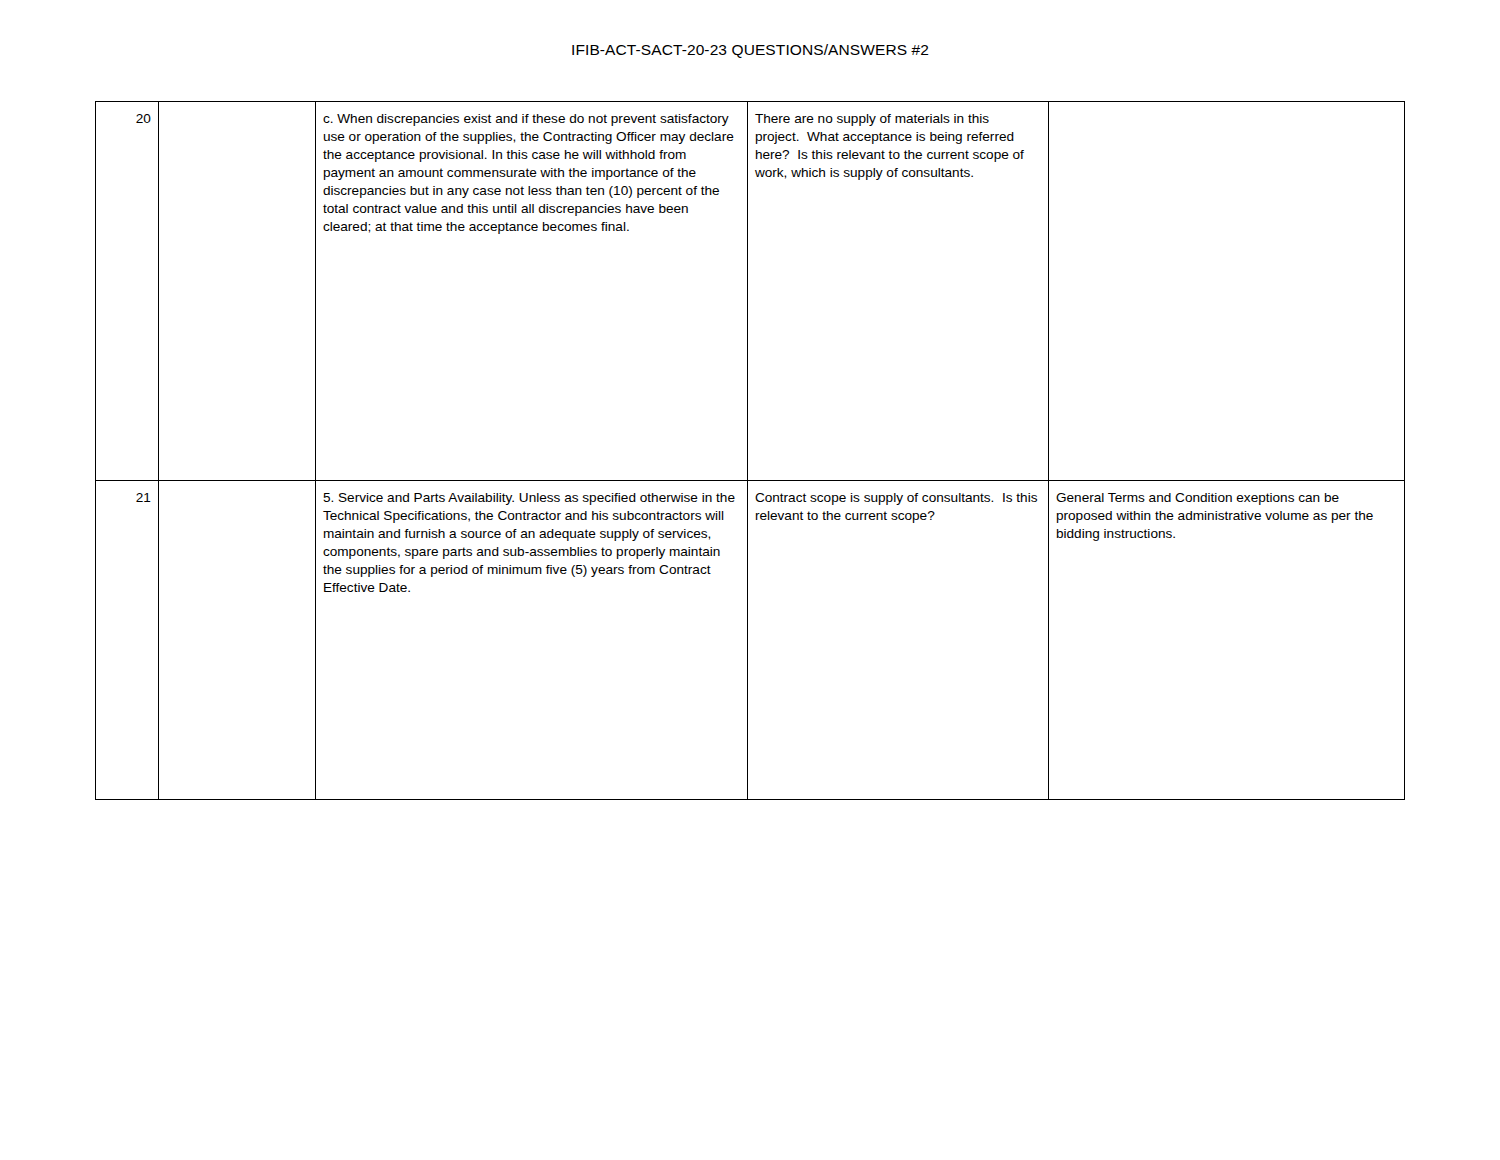IFIB-ACT-SACT-20-23 QUESTIONS/ANSWERS #2
| 20 | | c. When discrepancies exist and if these do not prevent satisfactory use or operation of the supplies, the Contracting Officer may declare the acceptance provisional. In this case he will withhold from payment an amount commensurate with the importance of the discrepancies but in any case not less than ten (10) percent of the total contract value and this until all discrepancies have been cleared; at that time the acceptance becomes final. | There are no supply of materials in this project. What acceptance is being referred here? Is this relevant to the current scope of work, which is supply of consultants. | |
| 21 | | 5. Service and Parts Availability. Unless as specified otherwise in the Technical Specifications, the Contractor and his subcontractors will maintain and furnish a source of an adequate supply of services, components, spare parts and sub-assemblies to properly maintain the supplies for a period of minimum five (5) years from Contract Effective Date. | Contract scope is supply of consultants. Is this relevant to the current scope? | General Terms and Condition exeptions can be proposed within the administrative volume as per the bidding instructions. |